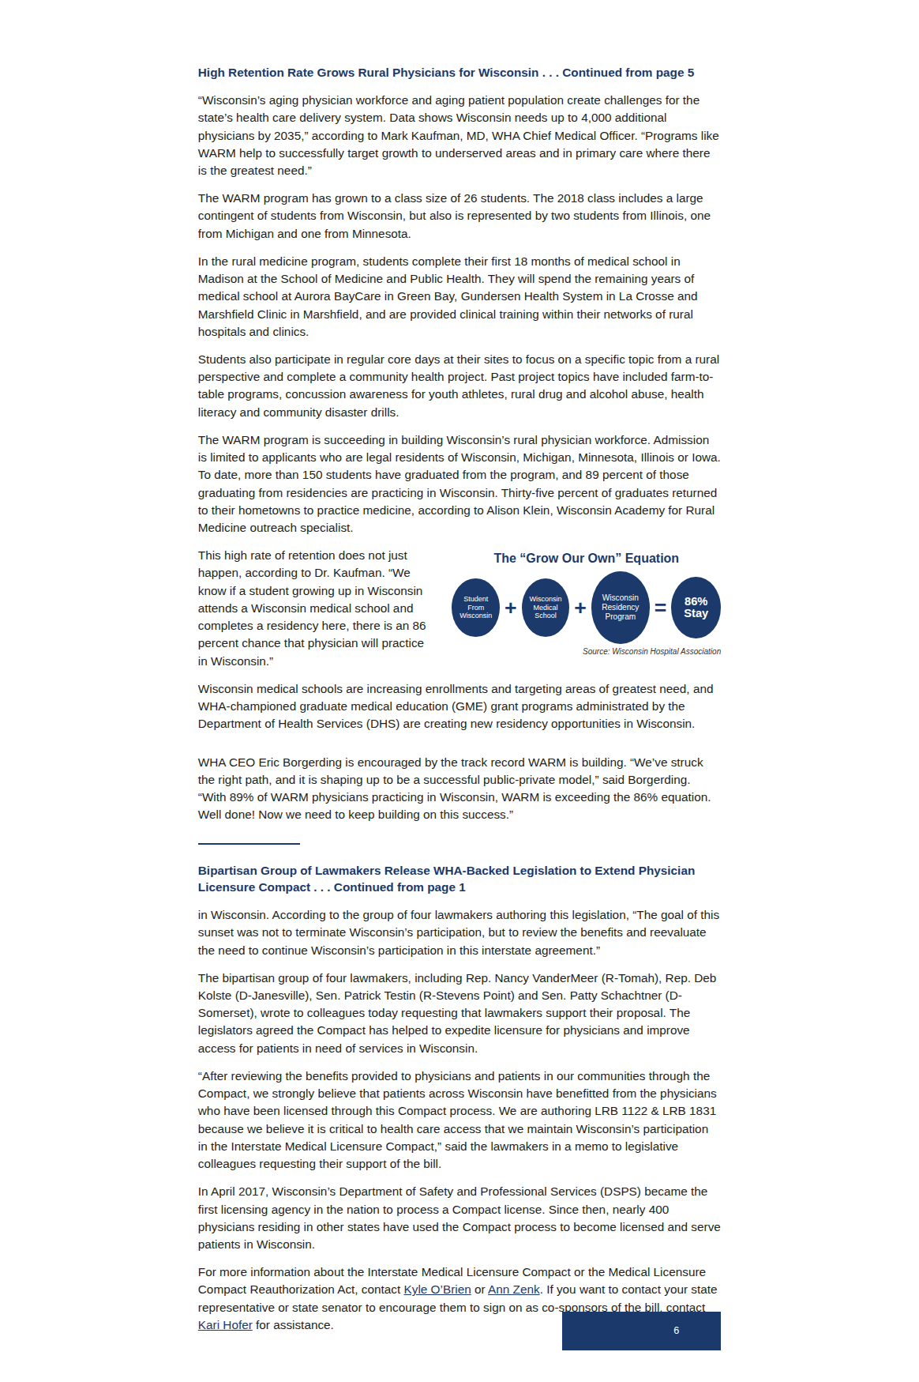High Retention Rate Grows Rural Physicians for Wisconsin . . . Continued from page 5
“Wisconsin’s aging physician workforce and aging patient population create challenges for the state’s health care delivery system. Data shows Wisconsin needs up to 4,000 additional physicians by 2035,” according to Mark Kaufman, MD, WHA Chief Medical Officer. “Programs like WARM help to successfully target growth to underserved areas and in primary care where there is the greatest need.”
The WARM program has grown to a class size of 26 students. The 2018 class includes a large contingent of students from Wisconsin, but also is represented by two students from Illinois, one from Michigan and one from Minnesota.
In the rural medicine program, students complete their first 18 months of medical school in Madison at the School of Medicine and Public Health. They will spend the remaining years of medical school at Aurora BayCare in Green Bay, Gundersen Health System in La Crosse and Marshfield Clinic in Marshfield, and are provided clinical training within their networks of rural hospitals and clinics.
Students also participate in regular core days at their sites to focus on a specific topic from a rural perspective and complete a community health project. Past project topics have included farm-to-table programs, concussion awareness for youth athletes, rural drug and alcohol abuse, health literacy and community disaster drills.
The WARM program is succeeding in building Wisconsin’s rural physician workforce. Admission is limited to applicants who are legal residents of Wisconsin, Michigan, Minnesota, Illinois or Iowa. To date, more than 150 students have graduated from the program, and 89 percent of those graduating from residencies are practicing in Wisconsin. Thirty-five percent of graduates returned to their hometowns to practice medicine, according to Alison Klein, Wisconsin Academy for Rural Medicine outreach specialist.
The “Grow Our Own” Equation
Student
From
Wisconsin
+
Wisconsin
Medical
School
+
Wisconsin
Residency
Program
=
86% Stay
Source: Wisconsin Hospital Association
This high rate of retention does not just happen, according to Dr. Kaufman. “We know if a student growing up in Wisconsin attends a Wisconsin medical school and completes a residency here, there is an 86 percent chance that physician will practice in Wisconsin.”
Wisconsin medical schools are increasing enrollments and targeting areas of greatest need, and WHA-championed graduate medical education (GME) grant programs administrated by the Department of Health Services (DHS) are creating new residency opportunities in Wisconsin.
WHA CEO Eric Borgerding is encouraged by the track record WARM is building. “We’ve struck the right path, and it is shaping up to be a successful public-private model,” said Borgerding. “With 89% of WARM physicians practicing in Wisconsin, WARM is exceeding the 86% equation. Well done! Now we need to keep building on this success.”
Bipartisan Group of Lawmakers Release WHA-Backed Legislation to Extend Physician Licensure Compact . . . Continued from page 1
in Wisconsin. According to the group of four lawmakers authoring this legislation, “The goal of this sunset was not to terminate Wisconsin’s participation, but to review the benefits and reevaluate the need to continue Wisconsin’s participation in this interstate agreement.”
The bipartisan group of four lawmakers, including Rep. Nancy VanderMeer (R-Tomah), Rep. Deb Kolste (D-Janesville), Sen. Patrick Testin (R-Stevens Point) and Sen. Patty Schachtner (D-Somerset), wrote to colleagues today requesting that lawmakers support their proposal. The legislators agreed the Compact has helped to expedite licensure for physicians and improve access for patients in need of services in Wisconsin.
“After reviewing the benefits provided to physicians and patients in our communities through the Compact, we strongly believe that patients across Wisconsin have benefitted from the physicians who have been licensed through this Compact process. We are authoring LRB 1122 & LRB 1831 because we believe it is critical to health care access that we maintain Wisconsin’s participation in the Interstate Medical Licensure Compact,” said the lawmakers in a memo to legislative colleagues requesting their support of the bill.
In April 2017, Wisconsin’s Department of Safety and Professional Services (DSPS) became the first licensing agency in the nation to process a Compact license. Since then, nearly 400 physicians residing in other states have used the Compact process to become licensed and serve patients in Wisconsin.
For more information about the Interstate Medical Licensure Compact or the Medical Licensure Compact Reauthorization Act, contact Kyle O’Brien or Ann Zenk. If you want to contact your state representative or state senator to encourage them to sign on as co-sponsors of the bill, contact Kari Hofer for assistance.
6